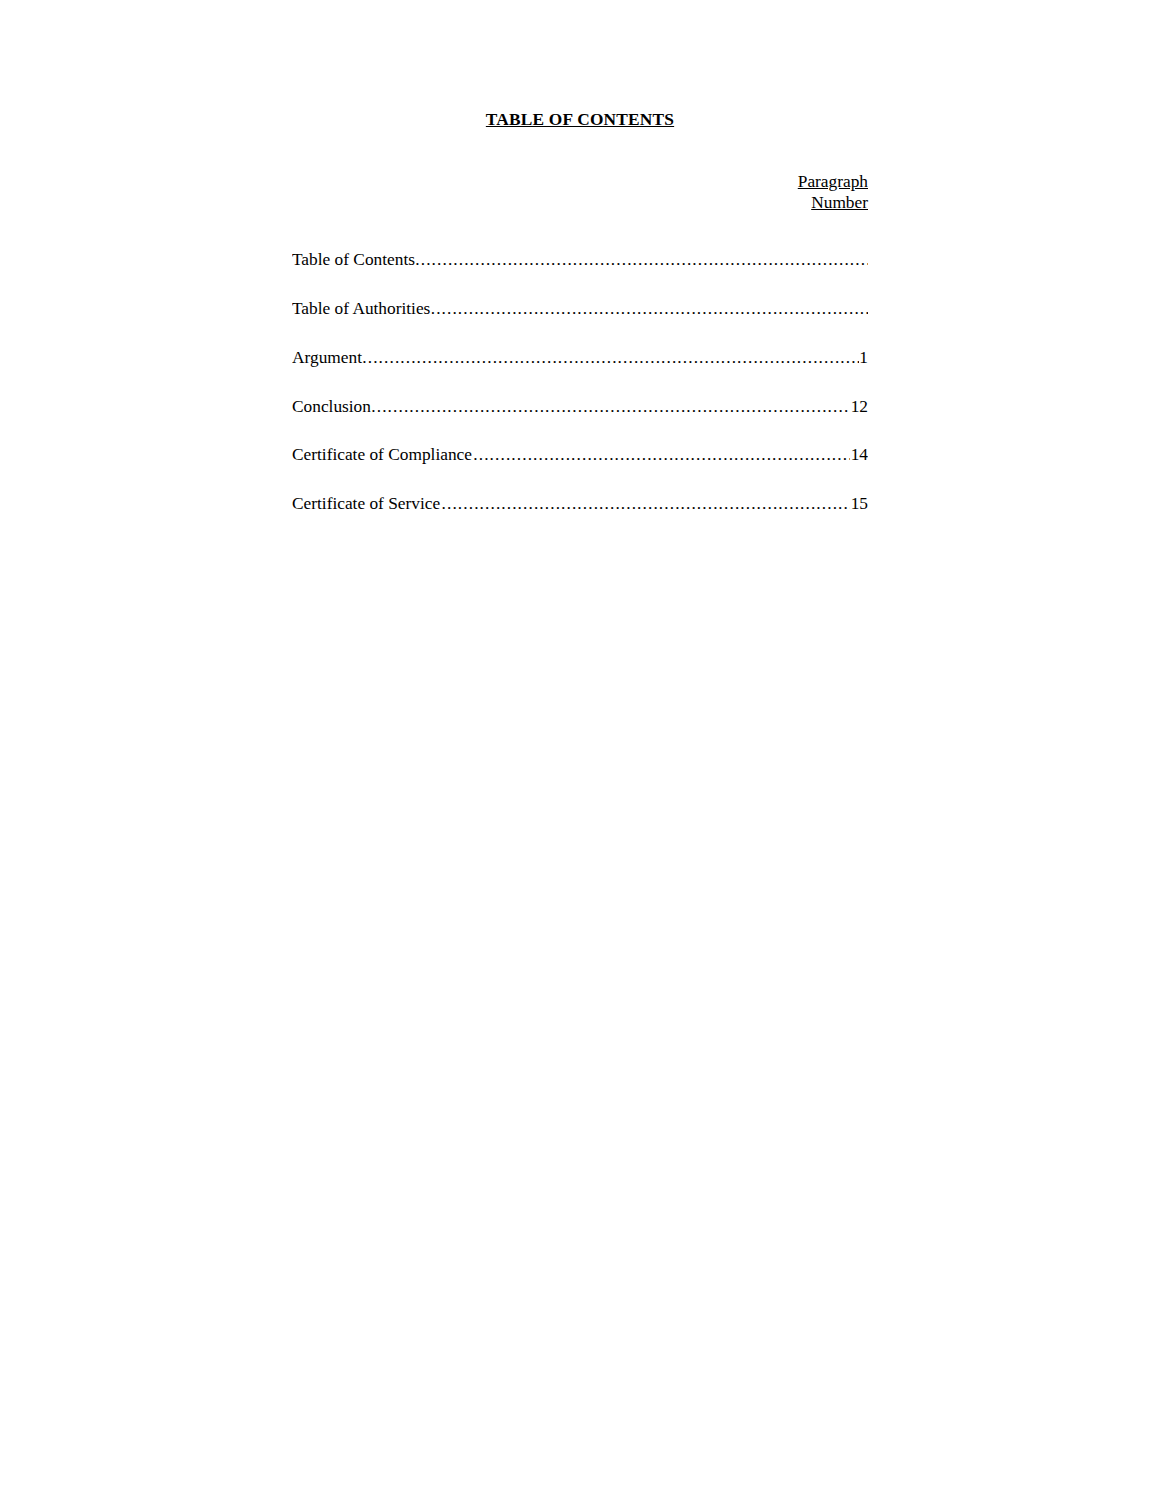TABLE OF CONTENTS
Paragraph Number
Table of Contents ..................................................................................................................
Table of Authorities ...............................................................................................................
Argument ............................................................................................................................. 1
Conclusion ......................................................................................................................... 12
Certificate of Compliance ............................................................................................... 14
Certificate of Service ..................................................................................................... 15